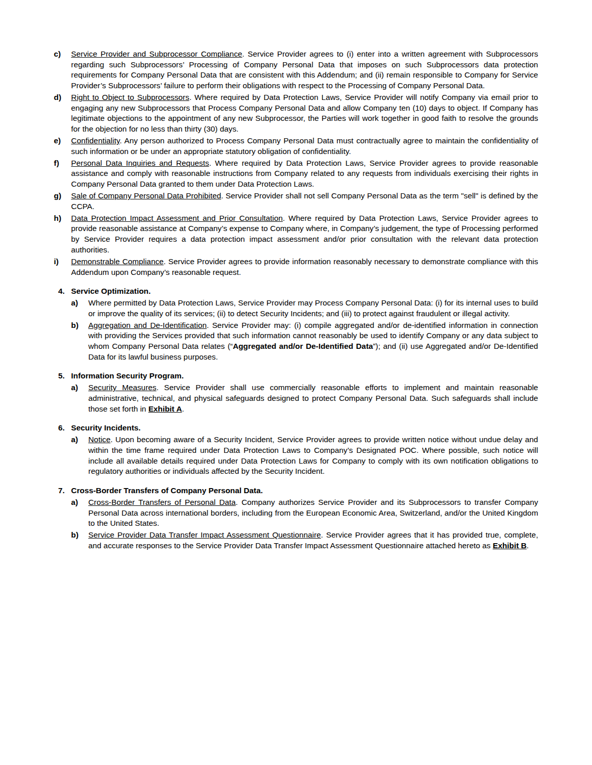c) Service Provider and Subprocessor Compliance. Service Provider agrees to (i) enter into a written agreement with Subprocessors regarding such Subprocessors’ Processing of Company Personal Data that imposes on such Subprocessors data protection requirements for Company Personal Data that are consistent with this Addendum; and (ii) remain responsible to Company for Service Provider’s Subprocessors’ failure to perform their obligations with respect to the Processing of Company Personal Data.
d) Right to Object to Subprocessors. Where required by Data Protection Laws, Service Provider will notify Company via email prior to engaging any new Subprocessors that Process Company Personal Data and allow Company ten (10) days to object. If Company has legitimate objections to the appointment of any new Subprocessor, the Parties will work together in good faith to resolve the grounds for the objection for no less than thirty (30) days.
e) Confidentiality. Any person authorized to Process Company Personal Data must contractually agree to maintain the confidentiality of such information or be under an appropriate statutory obligation of confidentiality.
f) Personal Data Inquiries and Requests. Where required by Data Protection Laws, Service Provider agrees to provide reasonable assistance and comply with reasonable instructions from Company related to any requests from individuals exercising their rights in Company Personal Data granted to them under Data Protection Laws.
g) Sale of Company Personal Data Prohibited. Service Provider shall not sell Company Personal Data as the term "sell" is defined by the CCPA.
h) Data Protection Impact Assessment and Prior Consultation. Where required by Data Protection Laws, Service Provider agrees to provide reasonable assistance at Company’s expense to Company where, in Company’s judgement, the type of Processing performed by Service Provider requires a data protection impact assessment and/or prior consultation with the relevant data protection authorities.
i) Demonstrable Compliance. Service Provider agrees to provide information reasonably necessary to demonstrate compliance with this Addendum upon Company’s reasonable request.
Service Optimization.
a) Where permitted by Data Protection Laws, Service Provider may Process Company Personal Data: (i) for its internal uses to build or improve the quality of its services; (ii) to detect Security Incidents; and (iii) to protect against fraudulent or illegal activity.
b) Aggregation and De-Identification. Service Provider may: (i) compile aggregated and/or de-identified information in connection with providing the Services provided that such information cannot reasonably be used to identify Company or any data subject to whom Company Personal Data relates (“Aggregated and/or De-Identified Data”); and (ii) use Aggregated and/or De-Identified Data for its lawful business purposes.
Information Security Program.
a) Security Measures. Service Provider shall use commercially reasonable efforts to implement and maintain reasonable administrative, technical, and physical safeguards designed to protect Company Personal Data. Such safeguards shall include those set forth in Exhibit A.
Security Incidents.
a) Notice. Upon becoming aware of a Security Incident, Service Provider agrees to provide written notice without undue delay and within the time frame required under Data Protection Laws to Company’s Designated POC. Where possible, such notice will include all available details required under Data Protection Laws for Company to comply with its own notification obligations to regulatory authorities or individuals affected by the Security Incident.
Cross-Border Transfers of Company Personal Data.
a) Cross-Border Transfers of Personal Data. Company authorizes Service Provider and its Subprocessors to transfer Company Personal Data across international borders, including from the European Economic Area, Switzerland, and/or the United Kingdom to the United States.
b) Service Provider Data Transfer Impact Assessment Questionnaire. Service Provider agrees that it has provided true, complete, and accurate responses to the Service Provider Data Transfer Impact Assessment Questionnaire attached hereto as Exhibit B.